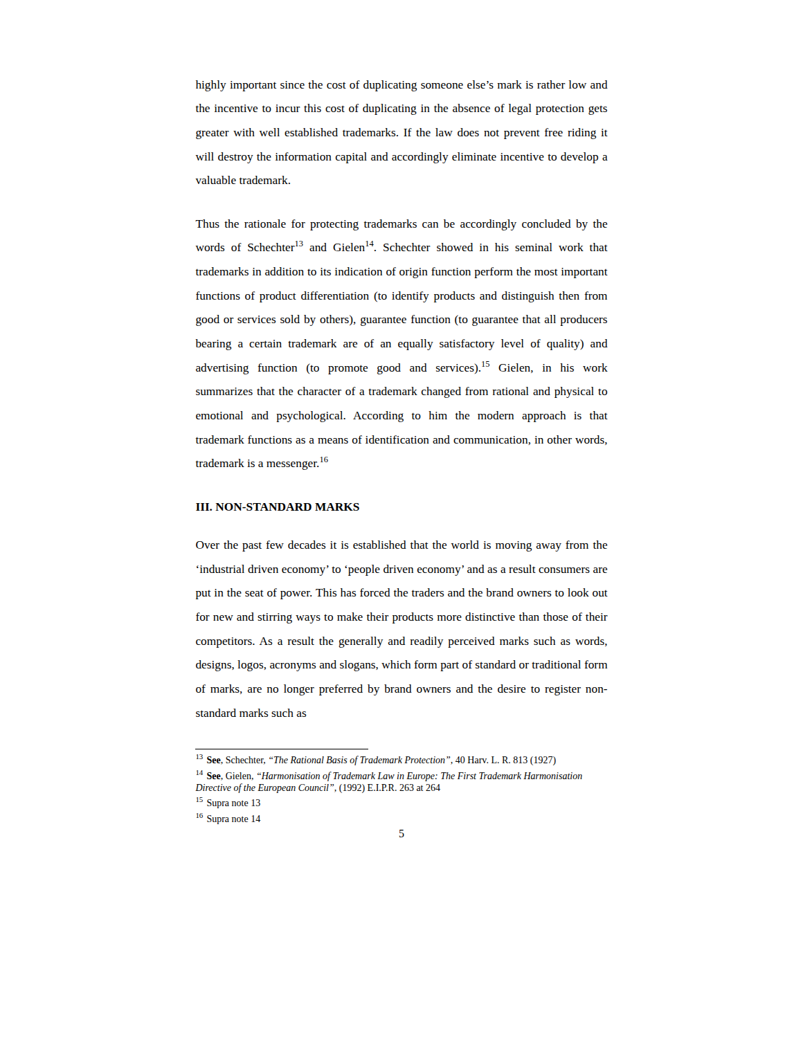highly important since the cost of duplicating someone else’s mark is rather low and the incentive to incur this cost of duplicating in the absence of legal protection gets greater with well established trademarks. If the law does not prevent free riding it will destroy the information capital and accordingly eliminate incentive to develop a valuable trademark.
Thus the rationale for protecting trademarks can be accordingly concluded by the words of Schechter13 and Gielen14. Schechter showed in his seminal work that trademarks in addition to its indication of origin function perform the most important functions of product differentiation (to identify products and distinguish then from good or services sold by others), guarantee function (to guarantee that all producers bearing a certain trademark are of an equally satisfactory level of quality) and advertising function (to promote good and services).15 Gielen, in his work summarizes that the character of a trademark changed from rational and physical to emotional and psychological. According to him the modern approach is that trademark functions as a means of identification and communication, in other words, trademark is a messenger.16
III. NON-STANDARD MARKS
Over the past few decades it is established that the world is moving away from the ‘industrial driven economy’ to ‘people driven economy’ and as a result consumers are put in the seat of power. This has forced the traders and the brand owners to look out for new and stirring ways to make their products more distinctive than those of their competitors. As a result the generally and readily perceived marks such as words, designs, logos, acronyms and slogans, which form part of standard or traditional form of marks, are no longer preferred by brand owners and the desire to register non-standard marks such as
13 See, Schechter, “The Rational Basis of Trademark Protection”, 40 Harv. L. R. 813 (1927)
14 See, Gielen, “Harmonisation of Trademark Law in Europe: The First Trademark Harmonisation Directive of the European Council”, (1992) E.I.P.R. 263 at 264
15 Supra note 13
16 Supra note 14
5